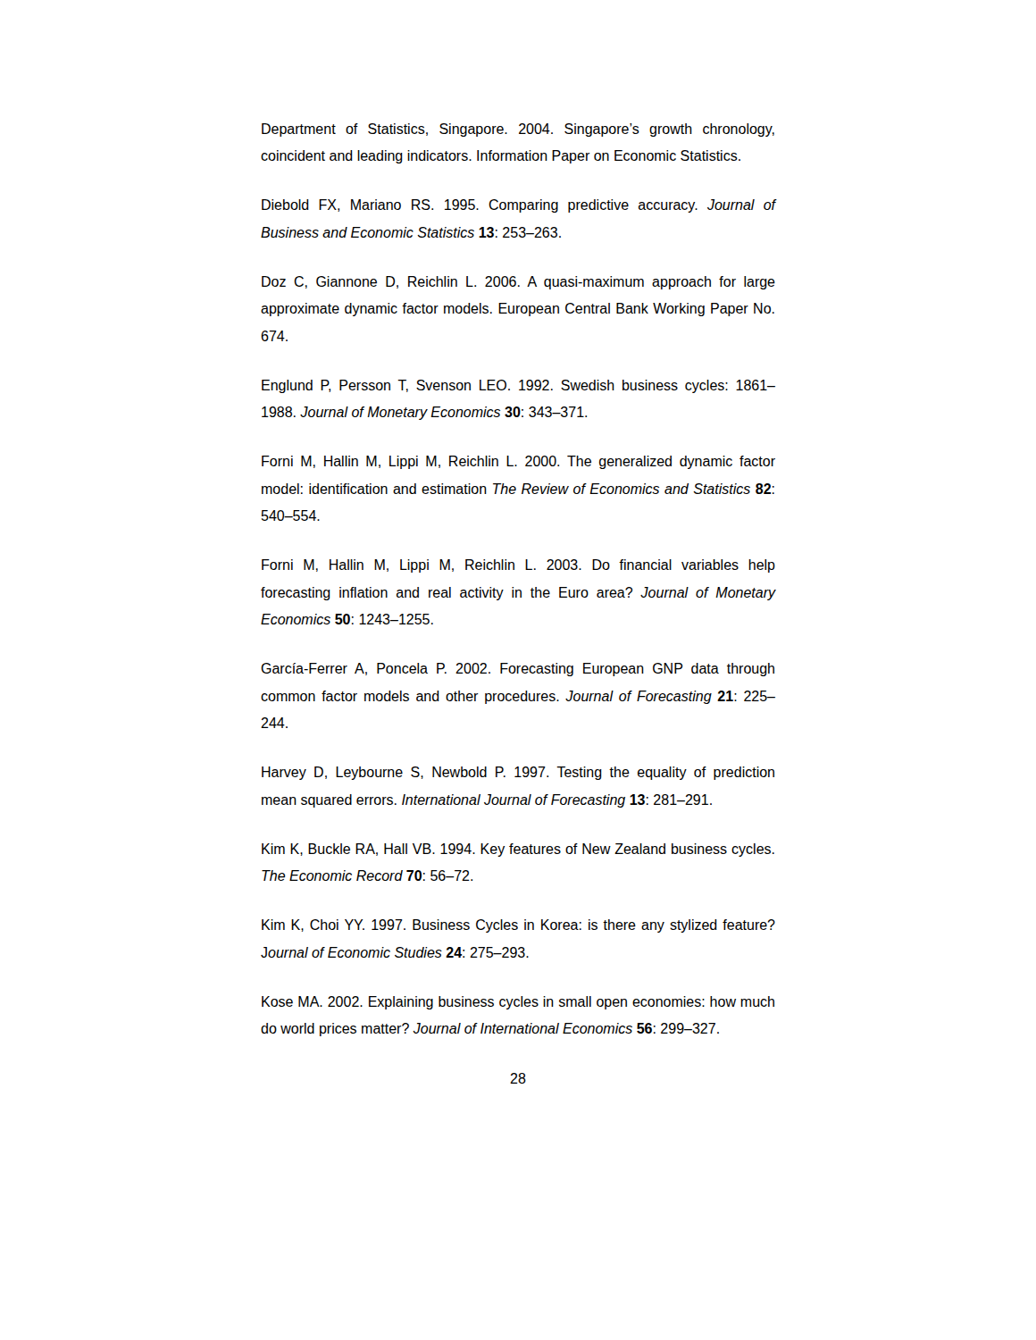Department of Statistics, Singapore. 2004. Singapore’s growth chronology, coincident and leading indicators. Information Paper on Economic Statistics.
Diebold FX, Mariano RS. 1995. Comparing predictive accuracy. Journal of Business and Economic Statistics 13: 253–263.
Doz C, Giannone D, Reichlin L. 2006. A quasi-maximum approach for large approximate dynamic factor models. European Central Bank Working Paper No. 674.
Englund P, Persson T, Svenson LEO. 1992. Swedish business cycles: 1861–1988. Journal of Monetary Economics 30: 343–371.
Forni M, Hallin M, Lippi M, Reichlin L. 2000. The generalized dynamic factor model: identification and estimation The Review of Economics and Statistics 82: 540–554.
Forni M, Hallin M, Lippi M, Reichlin L. 2003. Do financial variables help forecasting inflation and real activity in the Euro area? Journal of Monetary Economics 50: 1243–1255.
García-Ferrer A, Poncela P. 2002. Forecasting European GNP data through common factor models and other procedures. Journal of Forecasting 21: 225–244.
Harvey D, Leybourne S, Newbold P. 1997. Testing the equality of prediction mean squared errors. International Journal of Forecasting 13: 281–291.
Kim K, Buckle RA, Hall VB. 1994. Key features of New Zealand business cycles. The Economic Record 70: 56–72.
Kim K, Choi YY. 1997. Business Cycles in Korea: is there any stylized feature? Journal of Economic Studies 24: 275–293.
Kose MA. 2002. Explaining business cycles in small open economies: how much do world prices matter? Journal of International Economics 56: 299–327.
28